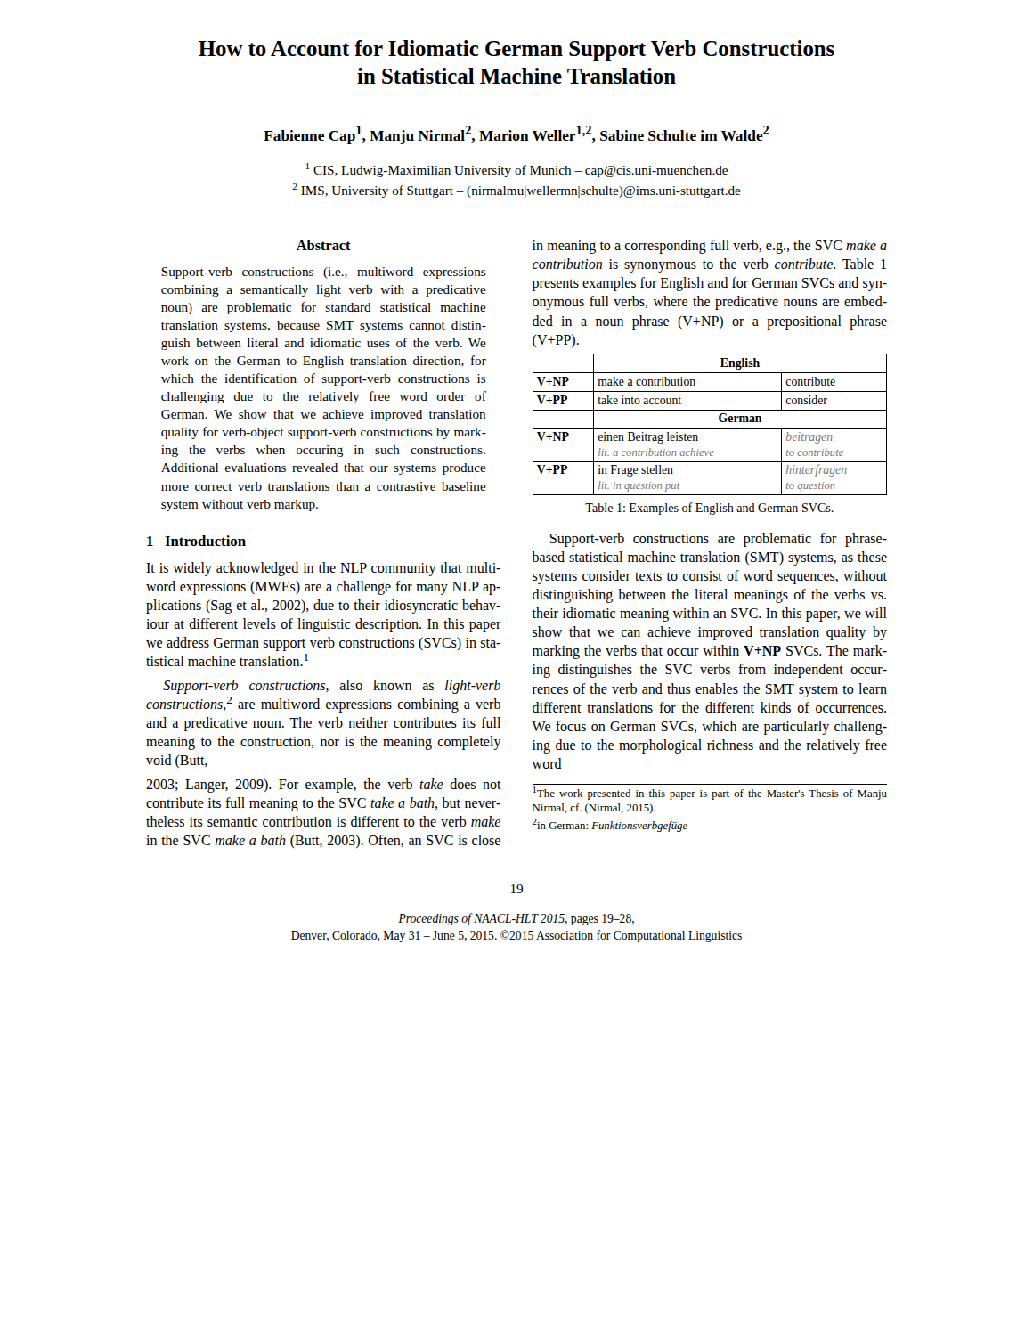How to Account for Idiomatic German Support Verb Constructions
in Statistical Machine Translation
Fabienne Cap1, Manju Nirmal2, Marion Weller1,2, Sabine Schulte im Walde2
1 CIS, Ludwig-Maximilian University of Munich – cap@cis.uni-muenchen.de
2 IMS, University of Stuttgart – (nirmalmu|wellermn|schulte)@ims.uni-stuttgart.de
Abstract
Support-verb constructions (i.e., multiword expressions combining a semantically light verb with a predicative noun) are problematic for standard statistical machine translation systems, because SMT systems cannot distinguish between literal and idiomatic uses of the verb. We work on the German to English translation direction, for which the identification of support-verb constructions is challenging due to the relatively free word order of German. We show that we achieve improved translation quality for verb-object support-verb constructions by marking the verbs when occuring in such constructions. Additional evaluations revealed that our systems produce more correct verb translations than a contrastive baseline system without verb markup.
1 Introduction
It is widely acknowledged in the NLP community that multiword expressions (MWEs) are a challenge for many NLP applications (Sag et al., 2002), due to their idiosyncratic behaviour at different levels of linguistic description. In this paper we address German support verb constructions (SVCs) in statistical machine translation.1
Support-verb constructions, also known as light-verb constructions,2 are multiword expressions combining a verb and a predicative noun. The verb neither contributes its full meaning to the construction, nor is the meaning completely void (Butt,
2003; Langer, 2009). For example, the verb take does not contribute its full meaning to the SVC take a bath, but nevertheless its semantic contribution is different to the verb make in the SVC make a bath (Butt, 2003). Often, an SVC is close in meaning to a corresponding full verb, e.g., the SVC make a contribution is synonymous to the verb contribute. Table 1 presents examples for English and for German SVCs and synonymous full verbs, where the predicative nouns are embedded in a noun phrase (V+NP) or a prepositional phrase (V+PP).
| | English |
| V+NP | make a contribution | contribute |
| V+PP | take into account | consider |
| | German |
| V+NP | einen Beitrag leisten lit. a contribution achieve | beitragen to contribute |
| V+PP | in Frage stellen lit. in question put | hinterfragen to question |
Table 1: Examples of English and German SVCs.
Support-verb constructions are problematic for phrase-based statistical machine translation (SMT) systems, as these systems consider texts to consist of word sequences, without distinguishing between the literal meanings of the verbs vs. their idiomatic meaning within an SVC. In this paper, we will show that we can achieve improved translation quality by marking the verbs that occur within V+NP SVCs. The marking distinguishes the SVC verbs from independent occurrences of the verb and thus enables the SMT system to learn different translations for the different kinds of occurrences. We focus on German SVCs, which are particularly challenging due to the morphological richness and the relatively free word
1The work presented in this paper is part of the Master's Thesis of Manju Nirmal, cf. (Nirmal, 2015).
2in German: Funktionsverbgefüge
19
Proceedings of NAACL-HLT 2015, pages 19–28,
Denver, Colorado, May 31 – June 5, 2015. ©2015 Association for Computational Linguistics